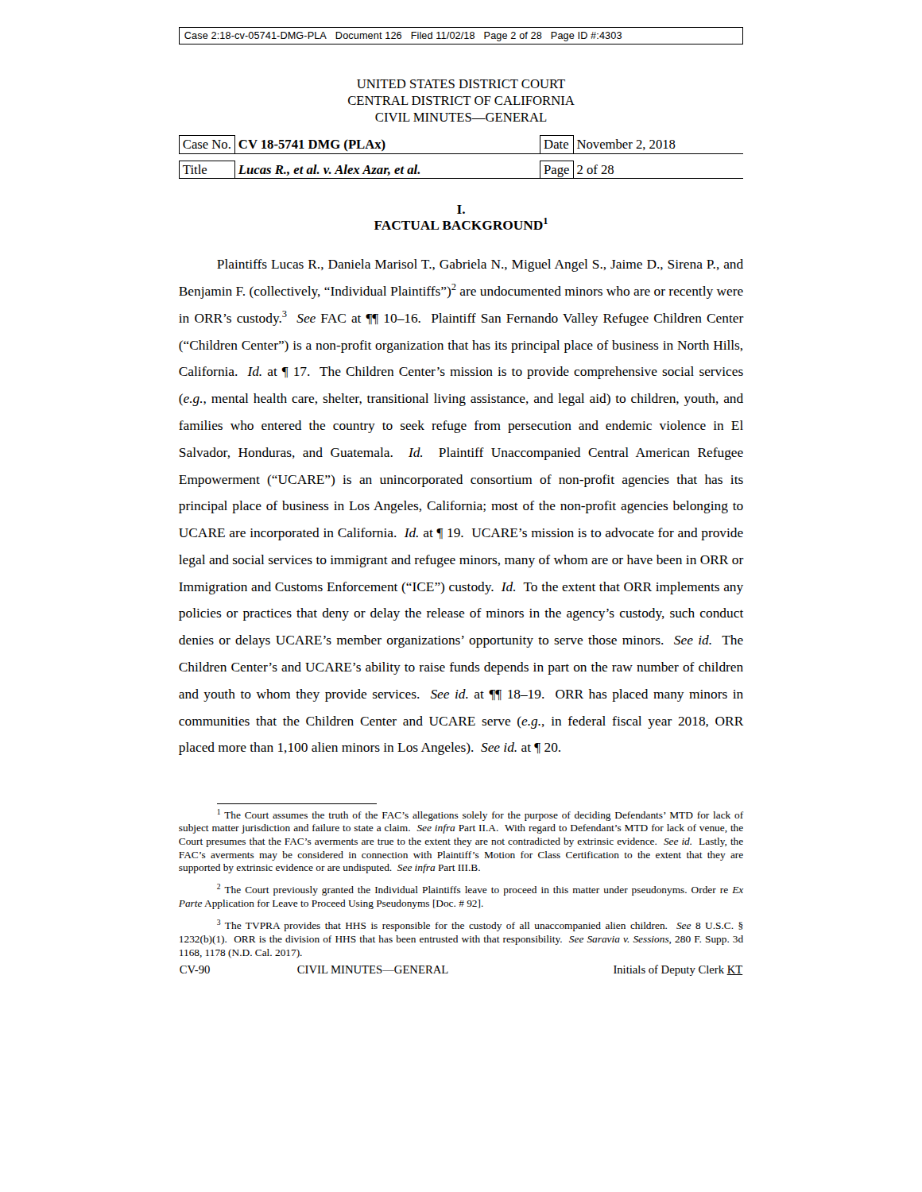Case 2:18-cv-05741-DMG-PLA Document 126 Filed 11/02/18 Page 2 of 28 Page ID #:4303
UNITED STATES DISTRICT COURT
CENTRAL DISTRICT OF CALIFORNIA
CIVIL MINUTES—GENERAL
| Case No. | CV 18-5741 DMG (PLAx) | Date | November 2, 2018 |
| Title | Lucas R., et al. v. Alex Azar, et al. | Page | 2 of 28 |
I. FACTUAL BACKGROUND1
Plaintiffs Lucas R., Daniela Marisol T., Gabriela N., Miguel Angel S., Jaime D., Sirena P., and Benjamin F. (collectively, “Individual Plaintiffs”)2 are undocumented minors who are or recently were in ORR’s custody.3 See FAC at ¶¶ 10–16. Plaintiff San Fernando Valley Refugee Children Center (“Children Center”) is a non-profit organization that has its principal place of business in North Hills, California. Id. at ¶ 17. The Children Center’s mission is to provide comprehensive social services (e.g., mental health care, shelter, transitional living assistance, and legal aid) to children, youth, and families who entered the country to seek refuge from persecution and endemic violence in El Salvador, Honduras, and Guatemala. Id. Plaintiff Unaccompanied Central American Refugee Empowerment (“UCARE”) is an unincorporated consortium of non-profit agencies that has its principal place of business in Los Angeles, California; most of the non-profit agencies belonging to UCARE are incorporated in California. Id. at ¶ 19. UCARE’s mission is to advocate for and provide legal and social services to immigrant and refugee minors, many of whom are or have been in ORR or Immigration and Customs Enforcement (“ICE”) custody. Id. To the extent that ORR implements any policies or practices that deny or delay the release of minors in the agency’s custody, such conduct denies or delays UCARE’s member organizations’ opportunity to serve those minors. See id. The Children Center’s and UCARE’s ability to raise funds depends in part on the raw number of children and youth to whom they provide services. See id. at ¶¶ 18–19. ORR has placed many minors in communities that the Children Center and UCARE serve (e.g., in federal fiscal year 2018, ORR placed more than 1,100 alien minors in Los Angeles). See id. at ¶ 20.
1 The Court assumes the truth of the FAC’s allegations solely for the purpose of deciding Defendants’ MTD for lack of subject matter jurisdiction and failure to state a claim. See infra Part II.A. With regard to Defendant’s MTD for lack of venue, the Court presumes that the FAC’s averments are true to the extent they are not contradicted by extrinsic evidence. See id. Lastly, the FAC’s averments may be considered in connection with Plaintiff’s Motion for Class Certification to the extent that they are supported by extrinsic evidence or are undisputed. See infra Part III.B.
2 The Court previously granted the Individual Plaintiffs leave to proceed in this matter under pseudonyms. Order re Ex Parte Application for Leave to Proceed Using Pseudonyms [Doc. # 92].
3 The TVPRA provides that HHS is responsible for the custody of all unaccompanied alien children. See 8 U.S.C. § 1232(b)(1). ORR is the division of HHS that has been entrusted with that responsibility. See Saravia v. Sessions, 280 F. Supp. 3d 1168, 1178 (N.D. Cal. 2017).
| CV-90 | CIVIL MINUTES—GENERAL | Initials of Deputy Clerk KT |